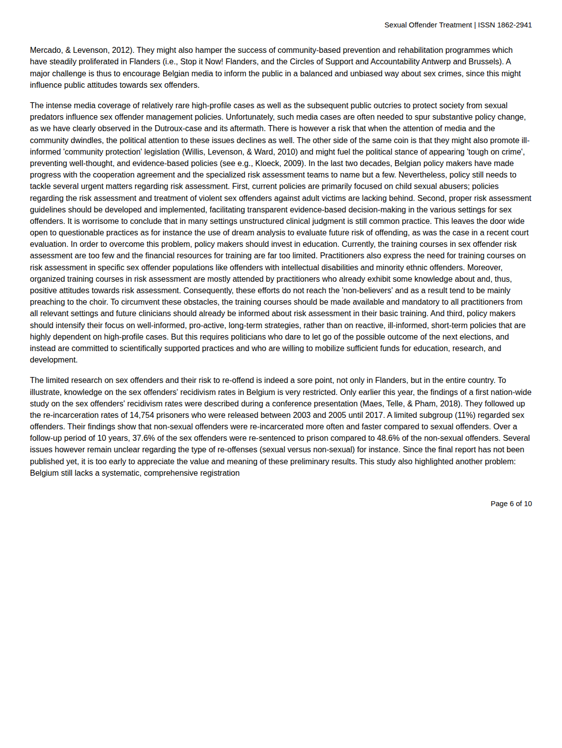Sexual Offender Treatment | ISSN 1862-2941
Mercado, & Levenson, 2012). They might also hamper the success of community-based prevention and rehabilitation programmes which have steadily proliferated in Flanders (i.e., Stop it Now! Flanders, and the Circles of Support and Accountability Antwerp and Brussels). A major challenge is thus to encourage Belgian media to inform the public in a balanced and unbiased way about sex crimes, since this might influence public attitudes towards sex offenders.
The intense media coverage of relatively rare high-profile cases as well as the subsequent public outcries to protect society from sexual predators influence sex offender management policies. Unfortunately, such media cases are often needed to spur substantive policy change, as we have clearly observed in the Dutroux-case and its aftermath. There is however a risk that when the attention of media and the community dwindles, the political attention to these issues declines as well. The other side of the same coin is that they might also promote ill-informed 'community protection' legislation (Willis, Levenson, & Ward, 2010) and might fuel the political stance of appearing 'tough on crime', preventing well-thought, and evidence-based policies (see e.g., Kloeck, 2009). In the last two decades, Belgian policy makers have made progress with the cooperation agreement and the specialized risk assessment teams to name but a few. Nevertheless, policy still needs to tackle several urgent matters regarding risk assessment. First, current policies are primarily focused on child sexual abusers; policies regarding the risk assessment and treatment of violent sex offenders against adult victims are lacking behind. Second, proper risk assessment guidelines should be developed and implemented, facilitating transparent evidence-based decision-making in the various settings for sex offenders. It is worrisome to conclude that in many settings unstructured clinical judgment is still common practice. This leaves the door wide open to questionable practices as for instance the use of dream analysis to evaluate future risk of offending, as was the case in a recent court evaluation. In order to overcome this problem, policy makers should invest in education. Currently, the training courses in sex offender risk assessment are too few and the financial resources for training are far too limited. Practitioners also express the need for training courses on risk assessment in specific sex offender populations like offenders with intellectual disabilities and minority ethnic offenders. Moreover, organized training courses in risk assessment are mostly attended by practitioners who already exhibit some knowledge about and, thus, positive attitudes towards risk assessment. Consequently, these efforts do not reach the 'non-believers' and as a result tend to be mainly preaching to the choir. To circumvent these obstacles, the training courses should be made available and mandatory to all practitioners from all relevant settings and future clinicians should already be informed about risk assessment in their basic training. And third, policy makers should intensify their focus on well-informed, pro-active, long-term strategies, rather than on reactive, ill-informed, short-term policies that are highly dependent on high-profile cases. But this requires politicians who dare to let go of the possible outcome of the next elections, and instead are committed to scientifically supported practices and who are willing to mobilize sufficient funds for education, research, and development.
The limited research on sex offenders and their risk to re-offend is indeed a sore point, not only in Flanders, but in the entire country. To illustrate, knowledge on the sex offenders' recidivism rates in Belgium is very restricted. Only earlier this year, the findings of a first nation-wide study on the sex offenders' recidivism rates were described during a conference presentation (Maes, Telle, & Pham, 2018). They followed up the re-incarceration rates of 14,754 prisoners who were released between 2003 and 2005 until 2017. A limited subgroup (11%) regarded sex offenders. Their findings show that non-sexual offenders were re-incarcerated more often and faster compared to sexual offenders. Over a follow-up period of 10 years, 37.6% of the sex offenders were re-sentenced to prison compared to 48.6% of the non-sexual offenders. Several issues however remain unclear regarding the type of re-offenses (sexual versus non-sexual) for instance. Since the final report has not been published yet, it is too early to appreciate the value and meaning of these preliminary results. This study also highlighted another problem: Belgium still lacks a systematic, comprehensive registration
Page 6 of 10